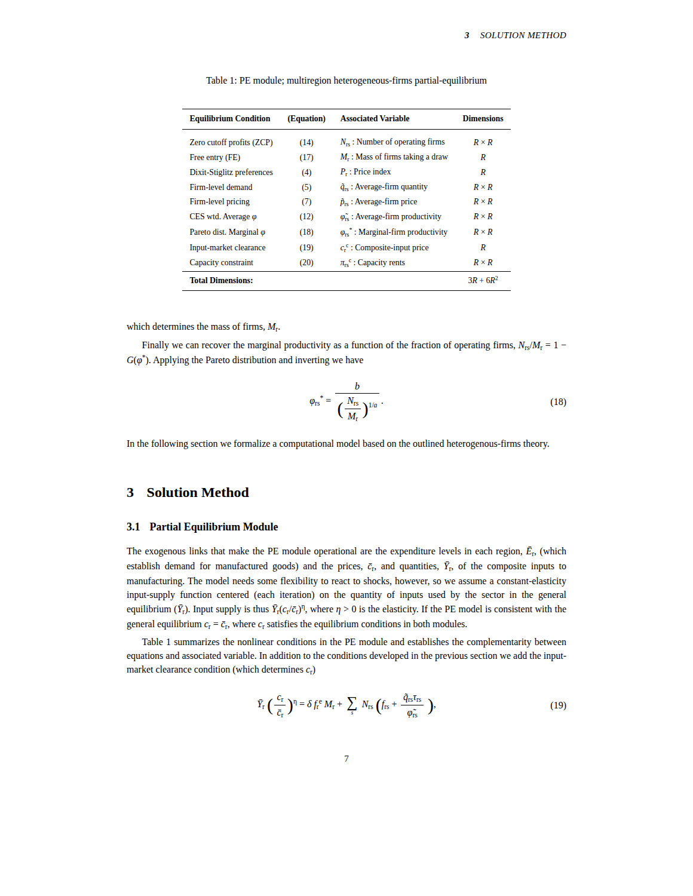3 SOLUTION METHOD
Table 1: PE module; multiregion heterogeneous-firms partial-equilibrium
| Equilibrium Condition | (Equation) | Associated Variable | Dimensions |
| --- | --- | --- | --- |
| Zero cutoff profits (ZCP) | (14) | N rs : Number of operating firms | R × R |
| Free entry (FE) | (17) | M r : Mass of firms taking a draw | R |
| Dixit-Stiglitz preferences | (4) | P r : Price index | R |
| Firm-level demand | (5) | q̃ rs : Average-firm quantity | R × R |
| Firm-level pricing | (7) | p̃ rs : Average-firm price | R × R |
| CES wtd. Average φ | (12) | φ̃ rs : Average-firm productivity | R × R |
| Pareto dist. Marginal φ | (18) | φ rs * : Marginal-firm productivity | R × R |
| Input-market clearance | (19) | c r c : Composite-input price | R |
| Capacity constraint | (20) | π rs c : Capacity rents | R × R |
| Total Dimensions: | | | 3 R + 6 R 2 |
which determines the mass of firms, Mr.
Finally we can recover the marginal productivity as a function of the fraction of operating firms, Nrs/Mr = 1 − G(φ*). Applying the Pareto distribution and inverting we have
φrs* = b (Nrs Mr) 1/a .
(18)
In the following section we formalize a computational model based on the outlined heterogenous-firms theory.
3 Solution Method
3.1 Partial Equilibrium Module
The exogenous links that make the PE module operational are the expenditure levels in each region, Ēr, (which establish demand for manufactured goods) and the prices, c̄r, and quantities, Ȳr, of the composite inputs to manufacturing. The model needs some flexibility to react to shocks, however, so we assume a constant-elasticity input-supply function centered (each iteration) on the quantity of inputs used by the sector in the general equilibrium (Ȳr). Input supply is thus Ȳr(cr/c̄r)η, where η > 0 is the elasticity. If the PE model is consistent with the general equilibrium cr = c̄r, where cr satisfies the equilibrium conditions in both modules.
Table 1 summarizes the nonlinear conditions in the PE module and establishes the complementarity between equations and associated variable. In addition to the conditions developed in the previous section we add the input-market clearance condition (which determines cr)
Ȳr (cr c̄r) η = δ fre Mr + ∑s Nrs (frs + q̃rs τrs φ̃rs ),
(19)
7